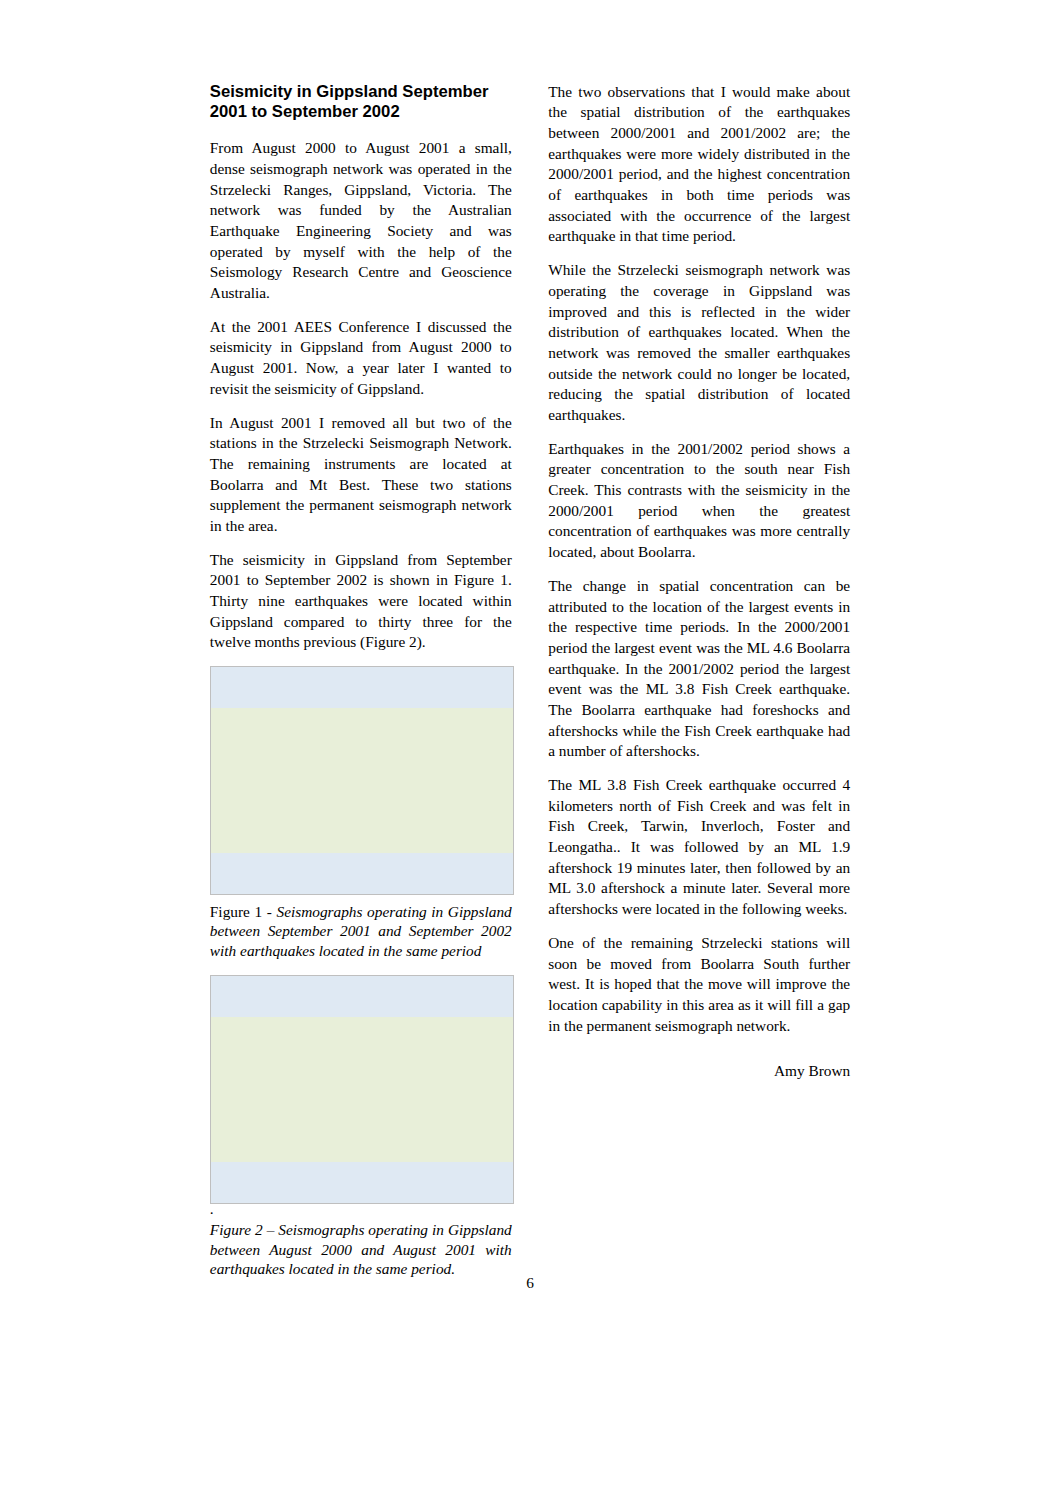Seismicity in Gippsland September
2001 to September 2002
From August 2000 to August 2001 a small, dense seismograph network was operated in the Strzelecki Ranges, Gippsland, Victoria. The network was funded by the Australian Earthquake Engineering Society and was operated by myself with the help of the Seismology Research Centre and Geoscience Australia.
At the 2001 AEES Conference I discussed the seismicity in Gippsland from August 2000 to August 2001. Now, a year later I wanted to revisit the seismicity of Gippsland.
In August 2001 I removed all but two of the stations in the Strzelecki Seismograph Network. The remaining instruments are located at Boolarra and Mt Best. These two stations supplement the permanent seismograph network in the area.
The seismicity in Gippsland from September 2001 to September 2002 is shown in Figure 1. Thirty nine earthquakes were located within Gippsland compared to thirty three for the twelve months previous (Figure 2).
Figure 1 - Seismographs operating in Gippsland between September 2001 and September 2002 with earthquakes located in the same period
.
Figure 2 – Seismographs operating in Gippsland between August 2000 and August 2001 with earthquakes located in the same period.
The two observations that I would make about the spatial distribution of the earthquakes between 2000/2001 and 2001/2002 are; the earthquakes were more widely distributed in the 2000/2001 period, and the highest concentration of earthquakes in both time periods was associated with the occurrence of the largest earthquake in that time period.
While the Strzelecki seismograph network was operating the coverage in Gippsland was improved and this is reflected in the wider distribution of earthquakes located. When the network was removed the smaller earthquakes outside the network could no longer be located, reducing the spatial distribution of located earthquakes.
Earthquakes in the 2001/2002 period shows a greater concentration to the south near Fish Creek. This contrasts with the seismicity in the 2000/2001 period when the greatest concentration of earthquakes was more centrally located, about Boolarra.
The change in spatial concentration can be attributed to the location of the largest events in the respective time periods. In the 2000/2001 period the largest event was the ML 4.6 Boolarra earthquake. In the 2001/2002 period the largest event was the ML 3.8 Fish Creek earthquake. The Boolarra earthquake had foreshocks and aftershocks while the Fish Creek earthquake had a number of aftershocks.
The ML 3.8 Fish Creek earthquake occurred 4 kilometers north of Fish Creek and was felt in Fish Creek, Tarwin, Inverloch, Foster and Leongatha.. It was followed by an ML 1.9 aftershock 19 minutes later, then followed by an ML 3.0 aftershock a minute later. Several more aftershocks were located in the following weeks.
One of the remaining Strzelecki stations will soon be moved from Boolarra South further west. It is hoped that the move will improve the location capability in this area as it will fill a gap in the permanent seismograph network.
Amy Brown
6